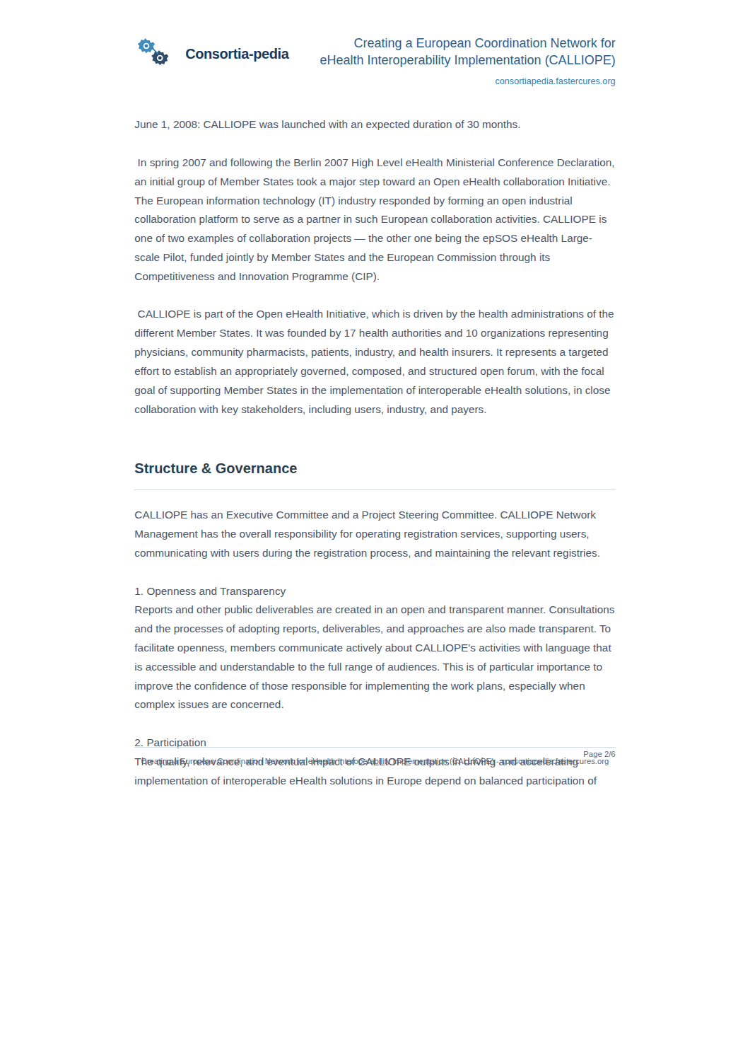Consortia-pedia
Creating a European Coordination Network for eHealth Interoperability Implementation (CALLIOPE)
consortiapedia.fastercures.org
June 1, 2008: CALLIOPE was launched with an expected duration of 30 months.
In spring 2007 and following the Berlin 2007 High Level eHealth Ministerial Conference Declaration, an initial group of Member States took a major step toward an Open eHealth collaboration Initiative. The European information technology (IT) industry responded by forming an open industrial collaboration platform to serve as a partner in such European collaboration activities. CALLIOPE is one of two examples of collaboration projects — the other one being the epSOS eHealth Large-scale Pilot, funded jointly by Member States and the European Commission through its Competitiveness and Innovation Programme (CIP).
CALLIOPE is part of the Open eHealth Initiative, which is driven by the health administrations of the different Member States. It was founded by 17 health authorities and 10 organizations representing physicians, community pharmacists, patients, industry, and health insurers. It represents a targeted effort to establish an appropriately governed, composed, and structured open forum, with the focal goal of supporting Member States in the implementation of interoperable eHealth solutions, in close collaboration with key stakeholders, including users, industry, and payers.
Structure & Governance
CALLIOPE has an Executive Committee and a Project Steering Committee. CALLIOPE Network Management has the overall responsibility for operating registration services, supporting users, communicating with users during the registration process, and maintaining the relevant registries.
1. Openness and Transparency
Reports and other public deliverables are created in an open and transparent manner. Consultations and the processes of adopting reports, deliverables, and approaches are also made transparent. To facilitate openness, members communicate actively about CALLIOPE's activities with language that is accessible and understandable to the full range of audiences. This is of particular importance to improve the confidence of those responsible for implementing the work plans, especially when complex issues are concerned.
2. Participation
The quality, relevance, and eventual impact of CALLIOPE outputs in driving and accelerating implementation of interoperable eHealth solutions in Europe depend on balanced participation of
Creating a European Coordination Network for eHealth Interoperability Implementation (CALLIOPE) - consortiapedia.fastercures.org
Page 2/6